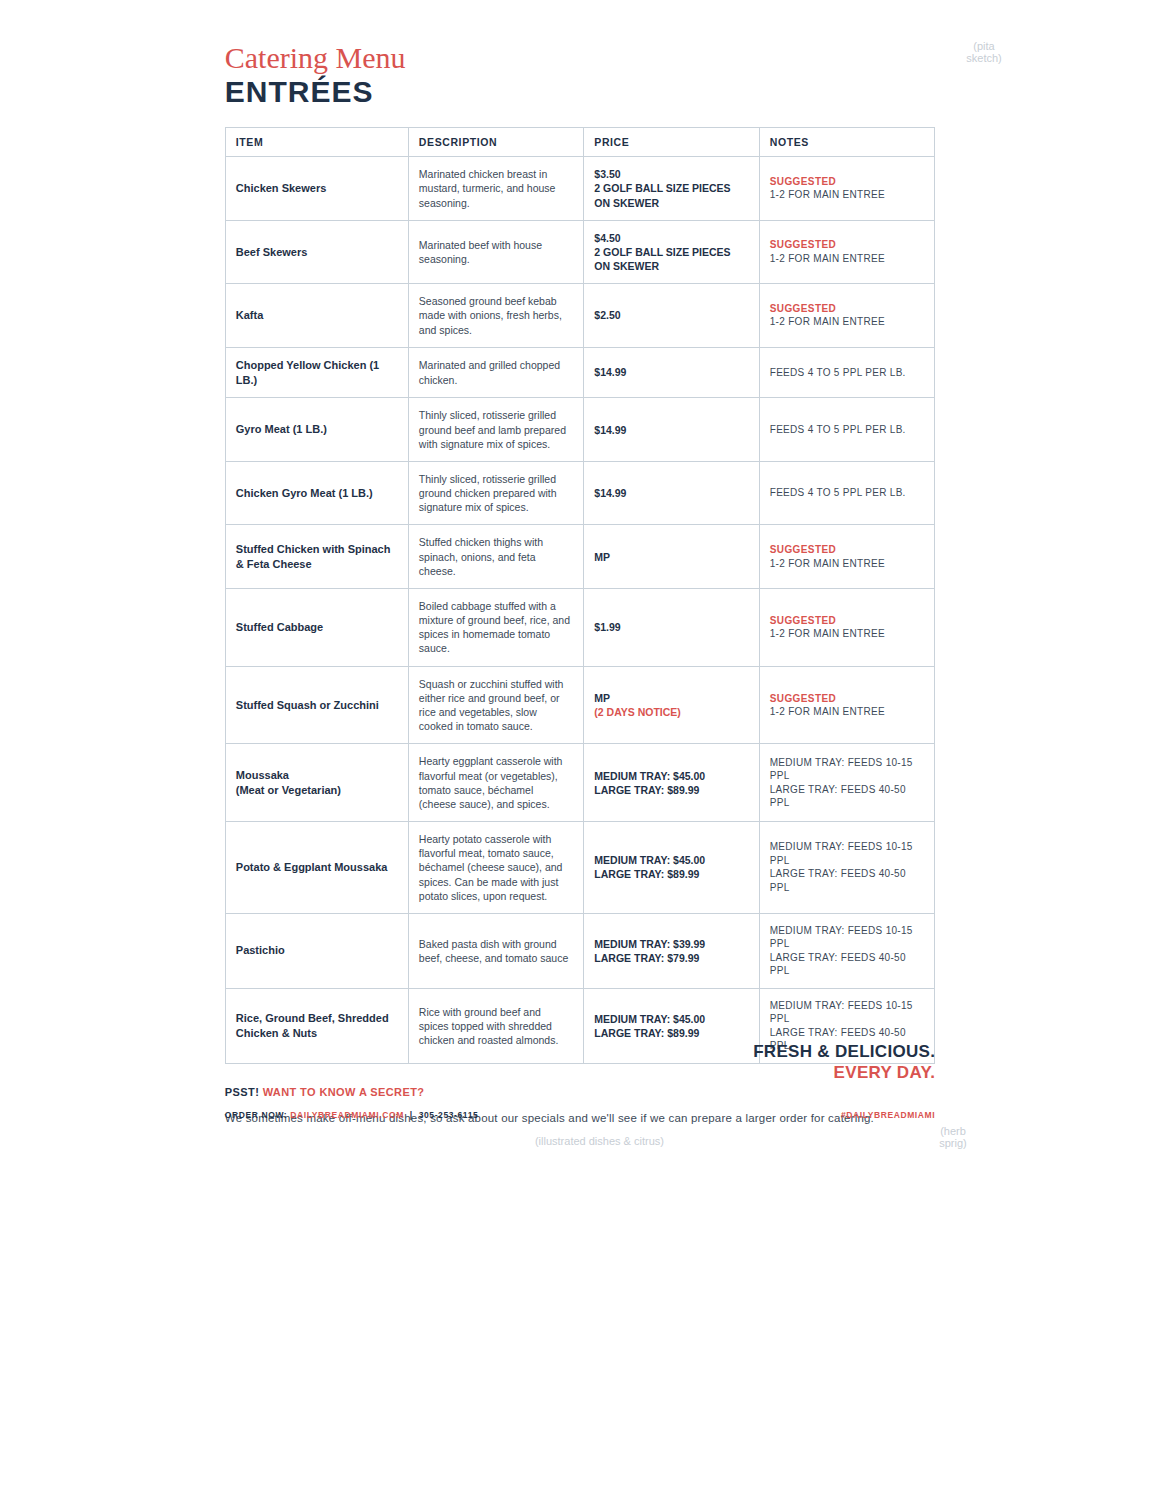✦ ✦ ✦ (illustrated platters & herbs) ✦ ✦ ✦
(pita
sketch)
Catering Menu
ENTRÉES
| ITEM | DESCRIPTION | PRICE | NOTES |
| --- | --- | --- | --- |
| Chicken Skewers | Marinated chicken breast in mustard, turmeric, and house seasoning. | $3.50 2 GOLF BALL SIZE PIECES ON SKEWER | SUGGESTED 1-2 FOR MAIN ENTREE |
| Beef Skewers | Marinated beef with house seasoning. | $4.50 2 GOLF BALL SIZE PIECES ON SKEWER | SUGGESTED 1-2 FOR MAIN ENTREE |
| Kafta | Seasoned ground beef kebab made with onions, fresh herbs, and spices. | $2.50 | SUGGESTED 1-2 FOR MAIN ENTREE |
| Chopped Yellow Chicken (1 LB.) | Marinated and grilled chopped chicken. | $14.99 | FEEDS 4 TO 5 PPL PER LB. |
| Gyro Meat (1 LB.) | Thinly sliced, rotisserie grilled ground beef and lamb prepared with signature mix of spices. | $14.99 | FEEDS 4 TO 5 PPL PER LB. |
| Chicken Gyro Meat (1 LB.) | Thinly sliced, rotisserie grilled ground chicken prepared with signature mix of spices. | $14.99 | FEEDS 4 TO 5 PPL PER LB. |
| Stuffed Chicken with Spinach & Feta Cheese | Stuffed chicken thighs with spinach, onions, and feta cheese. | MP | SUGGESTED 1-2 FOR MAIN ENTREE |
| Stuffed Cabbage | Boiled cabbage stuffed with a mixture of ground beef, rice, and spices in homemade tomato sauce. | $1.99 | SUGGESTED 1-2 FOR MAIN ENTREE |
| Stuffed Squash or Zucchini | Squash or zucchini stuffed with either rice and ground beef, or rice and vegetables, slow cooked in tomato sauce. | MP (2 DAYS NOTICE) | SUGGESTED 1-2 FOR MAIN ENTREE |
| Moussaka (Meat or Vegetarian) | Hearty eggplant casserole with flavorful meat (or vegetables), tomato sauce, béchamel (cheese sauce), and spices. | MEDIUM TRAY: $45.00 LARGE TRAY: $89.99 | MEDIUM TRAY: FEEDS 10-15 PPL LARGE TRAY: FEEDS 40-50 PPL |
| Potato & Eggplant Moussaka | Hearty potato casserole with flavorful meat, tomato sauce, béchamel (cheese sauce), and spices. Can be made with just potato slices, upon request. | MEDIUM TRAY: $45.00 LARGE TRAY: $89.99 | MEDIUM TRAY: FEEDS 10-15 PPL LARGE TRAY: FEEDS 40-50 PPL |
| Pastichio | Baked pasta dish with ground beef, cheese, and tomato sauce | MEDIUM TRAY: $39.99 LARGE TRAY: $79.99 | MEDIUM TRAY: FEEDS 10-15 PPL LARGE TRAY: FEEDS 40-50 PPL |
| Rice, Ground Beef, Shredded Chicken & Nuts | Rice with ground beef and spices topped with shredded chicken and roasted almonds. | MEDIUM TRAY: $45.00 LARGE TRAY: $89.99 | MEDIUM TRAY: FEEDS 10-15 PPL LARGE TRAY: FEEDS 40-50 PPL |
PSST! WANT TO KNOW A SECRET?
We sometimes make off-menu dishes, so ask about our specials and we'll see if we can prepare a larger order for catering.
FRESH & DELICIOUS.
EVERY DAY.
(illustrated dishes & citrus)
(herb
sprig)
ORDER NOW: DAILYBREADMIAMI.COM | 305-253-6115
#DAILYBREADMIAMI